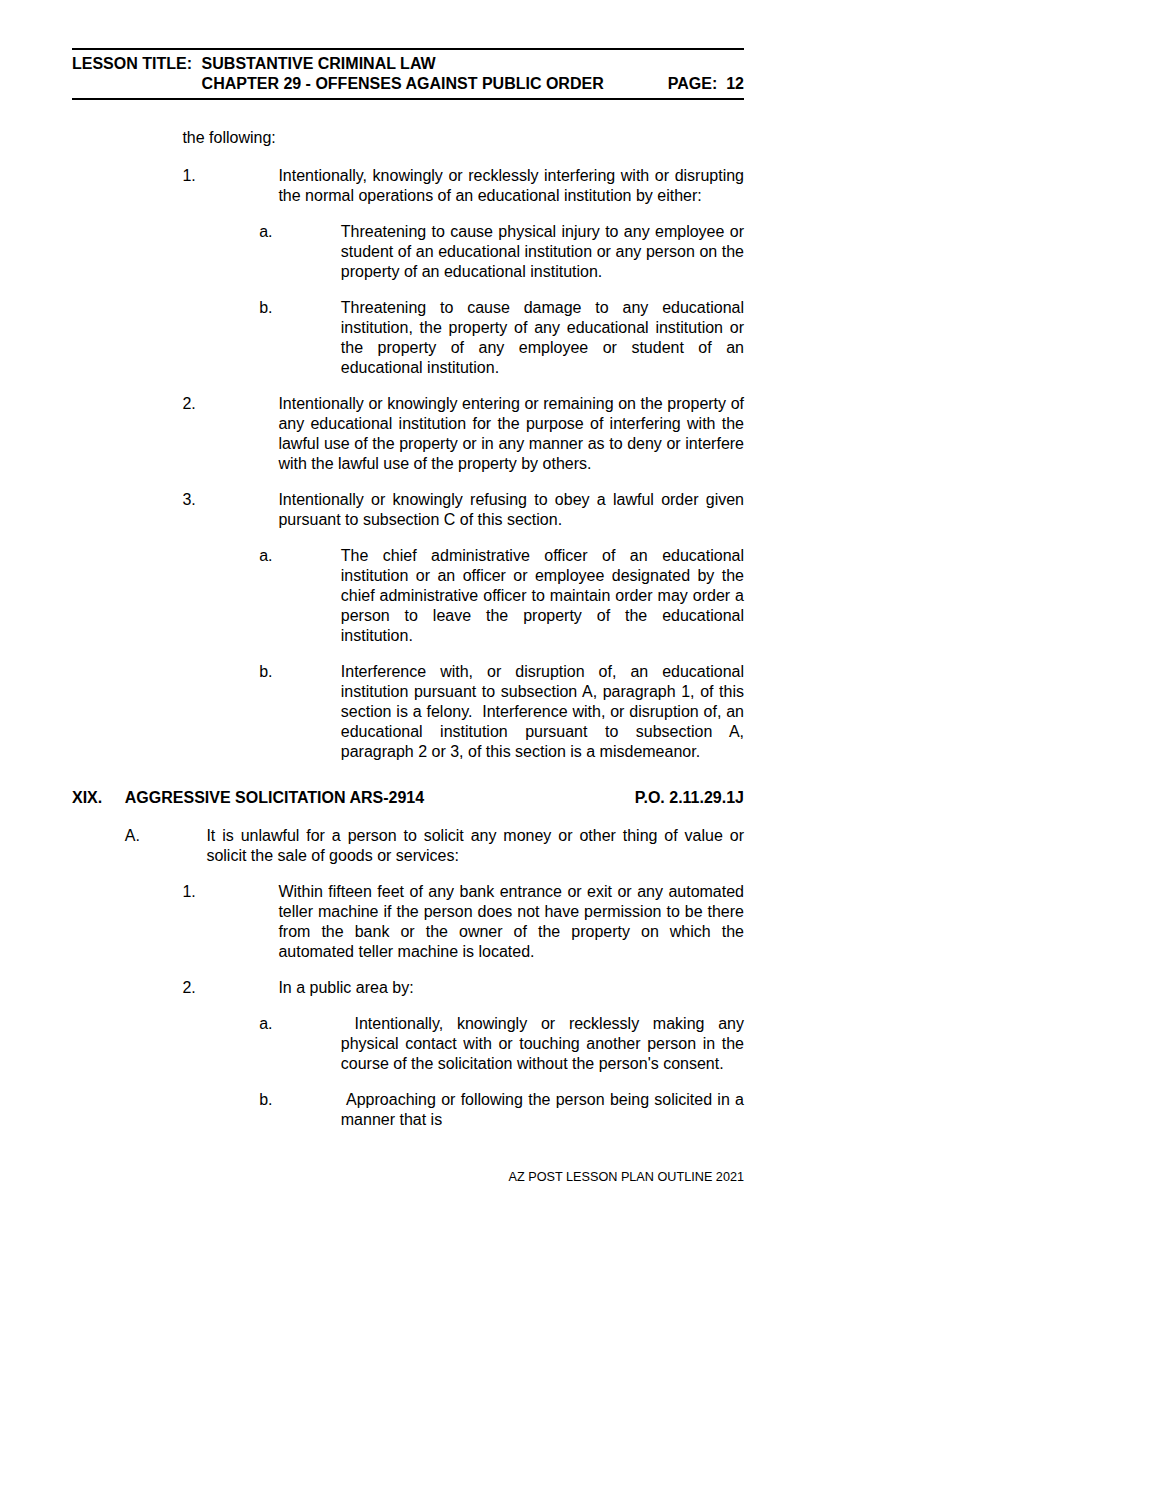| LESSON TITLE: | SUBSTANTIVE CRIMINAL LAW | |
| | CHAPTER 29 - OFFENSES AGAINST PUBLIC ORDER | PAGE: 12 |
the following:
| 1. | Intentionally, knowingly or recklessly interfering with or disrupting the normal operations of an educational institution by either: |
| a. | Threatening to cause physical injury to any employee or student of an educational institution or any person on the property of an educational institution. |
| b. | Threatening to cause damage to any educational institution, the property of any educational institution or the property of any employee or student of an educational institution. |
| 2. | Intentionally or knowingly entering or remaining on the property of any educational institution for the purpose of interfering with the lawful use of the property or in any manner as to deny or interfere with the lawful use of the property by others. |
| 3. | Intentionally or knowingly refusing to obey a lawful order given pursuant to subsection C of this section. |
| a. | The chief administrative officer of an educational institution or an officer or employee designated by the chief administrative officer to maintain order may order a person to leave the property of the educational institution. |
| b. | Interference with, or disruption of, an educational institution pursuant to subsection A, paragraph 1, of this section is a felony. Interference with, or disruption of, an educational institution pursuant to subsection A, paragraph 2 or 3, of this section is a misdemeanor. |
| XIX. | AGGRESSIVE SOLICITATION ARS-2914 | P.O. 2.11.29.1J |
| A. | It is unlawful for a person to solicit any money or other thing of value or solicit the sale of goods or services: |
| 1. | Within fifteen feet of any bank entrance or exit or any automated teller machine if the person does not have permission to be there from the bank or the owner of the property on which the automated teller machine is located. |
| 2. | In a public area by: |
| a. | Intentionally, knowingly or recklessly making any physical contact with or touching another person in the course of the solicitation without the person's consent. |
| b. | Approaching or following the person being solicited in a manner that is |
AZ POST LESSON PLAN OUTLINE 2021